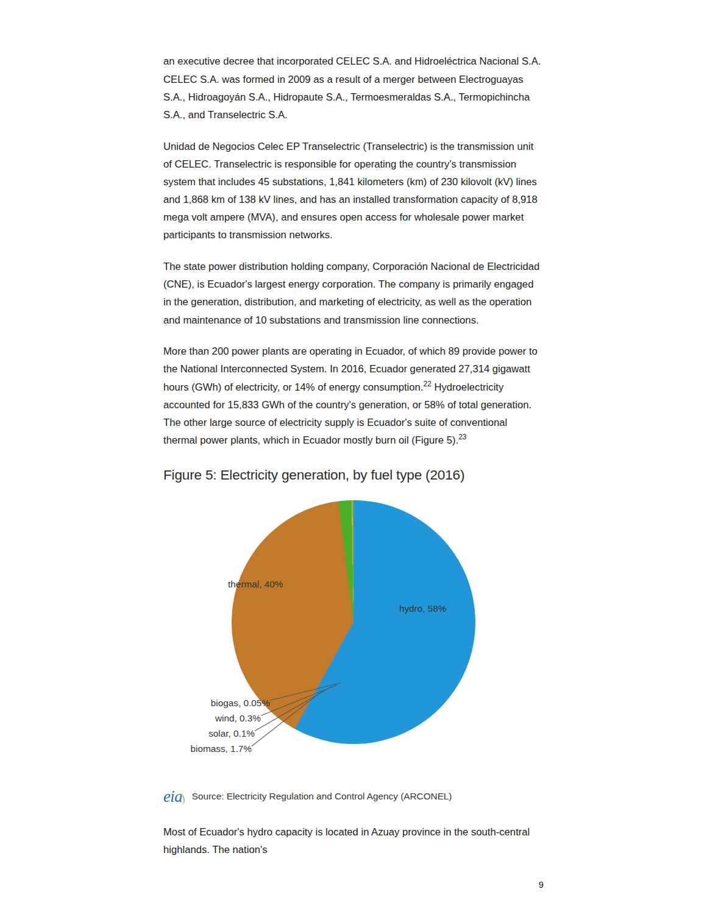an executive decree that incorporated CELEC S.A. and Hidroeléctrica Nacional S.A. CELEC S.A. was formed in 2009 as a result of a merger between Electroguayas S.A., Hidroagoyán S.A., Hidropaute S.A., Termoesmeraldas S.A., Termopichincha S.A., and Transelectric S.A.
Unidad de Negocios Celec EP Transelectric (Transelectric) is the transmission unit of CELEC. Transelectric is responsible for operating the country's transmission system that includes 45 substations, 1,841 kilometers (km) of 230 kilovolt (kV) lines and 1,868 km of 138 kV lines, and has an installed transformation capacity of 8,918 mega volt ampere (MVA), and ensures open access for wholesale power market participants to transmission networks.
The state power distribution holding company, Corporación Nacional de Electricidad (CNE), is Ecuador's largest energy corporation. The company is primarily engaged in the generation, distribution, and marketing of electricity, as well as the operation and maintenance of 10 substations and transmission line connections.
More than 200 power plants are operating in Ecuador, of which 89 provide power to the National Interconnected System. In 2016, Ecuador generated 27,314 gigawatt hours (GWh) of electricity, or 14% of energy consumption.22 Hydroelectricity accounted for 15,833 GWh of the country's generation, or 58% of total generation. The other large source of electricity supply is Ecuador's suite of conventional thermal power plants, which in Ecuador mostly burn oil (Figure 5).23
Figure 5: Electricity generation, by fuel type (2016)
thermal, 40%
hydro, 58%
biogas, 0.05%
wind, 0.3%
solar, 0.1%
biomass, 1.7%
eia) Source: Electricity Regulation and Control Agency (ARCONEL)
Most of Ecuador's hydro capacity is located in Azuay province in the south-central highlands. The nation's
9